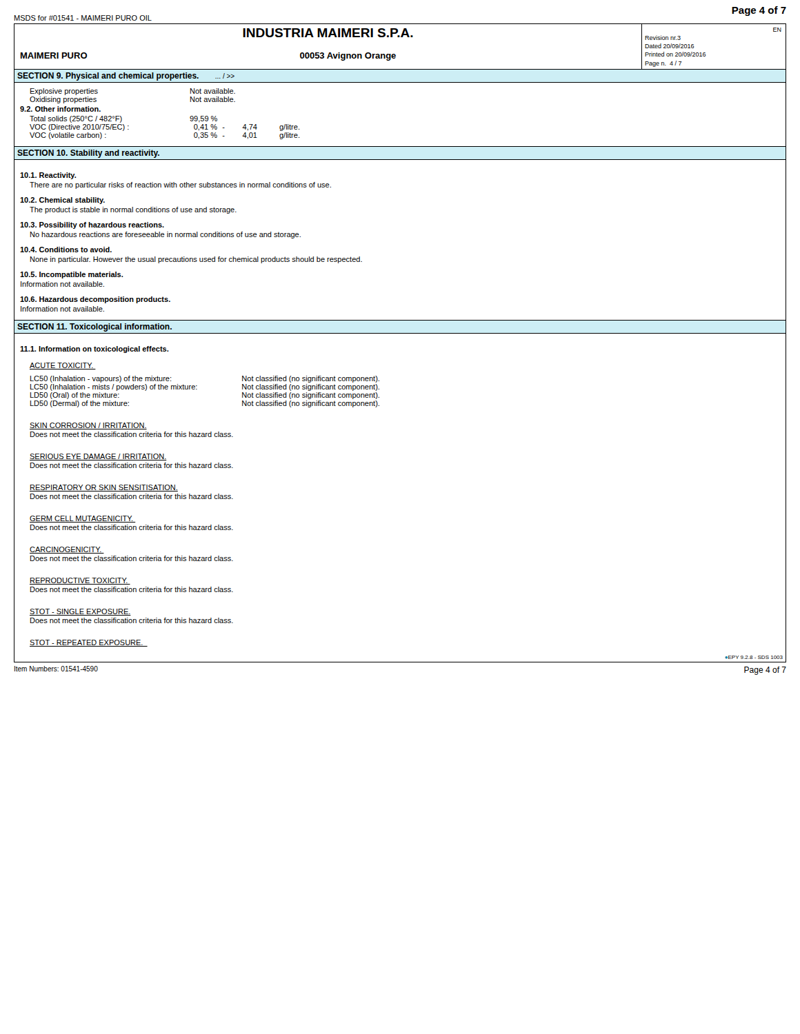MSDS for #01541 - MAIMERI PURO OIL Page 4 of 7
| INDUSTRIA MAIMERI S.P.A. | EN Revision nr.3 Dated 20/09/2016 Printed on 20/09/2016 Page n. 4 / 7 |
| / MAIMERI PURO / 00053 Avignon Orange / |
SECTION 9. Physical and chemical properties. ... / >>
| Explosive properties | Not available. |
| Oxidising properties | Not available. |
9.2. Other information.
| Total solids (250°C / 482°F) | 99,59 % |
| VOC (Directive 2010/75/EC) : | 0,41 % | - | 4,74 | g/litre. |
| VOC (volatile carbon) : | 0,35 % | - | 4,01 | g/litre. |
SECTION 10. Stability and reactivity.
10.1. Reactivity.
There are no particular risks of reaction with other substances in normal conditions of use.
10.2. Chemical stability.
The product is stable in normal conditions of use and storage.
10.3. Possibility of hazardous reactions.
No hazardous reactions are foreseeable in normal conditions of use and storage.
10.4. Conditions to avoid.
None in particular. However the usual precautions used for chemical products should be respected.
10.5. Incompatible materials.
Information not available.
10.6. Hazardous decomposition products.
Information not available.
SECTION 11. Toxicological information.
11.1. Information on toxicological effects.
ACUTE TOXICITY.
| LC50 (Inhalation - vapours) of the mixture: | Not classified (no significant component). |
| LC50 (Inhalation - mists / powders) of the mixture: | Not classified (no significant component). |
| LD50 (Oral) of the mixture: | Not classified (no significant component). |
| LD50 (Dermal) of the mixture: | Not classified (no significant component). |
SKIN CORROSION / IRRITATION.
Does not meet the classification criteria for this hazard class.
SERIOUS EYE DAMAGE / IRRITATION.
Does not meet the classification criteria for this hazard class.
RESPIRATORY OR SKIN SENSITISATION.
Does not meet the classification criteria for this hazard class.
GERM CELL MUTAGENICITY.
Does not meet the classification criteria for this hazard class.
CARCINOGENICITY.
Does not meet the classification criteria for this hazard class.
REPRODUCTIVE TOXICITY.
Does not meet the classification criteria for this hazard class.
STOT - SINGLE EXPOSURE.
Does not meet the classification criteria for this hazard class.
STOT - REPEATED EXPOSURE.
●EPY 9.2.8 - SDS 1003
Item Numbers: 01541-4590 Page 4 of 7